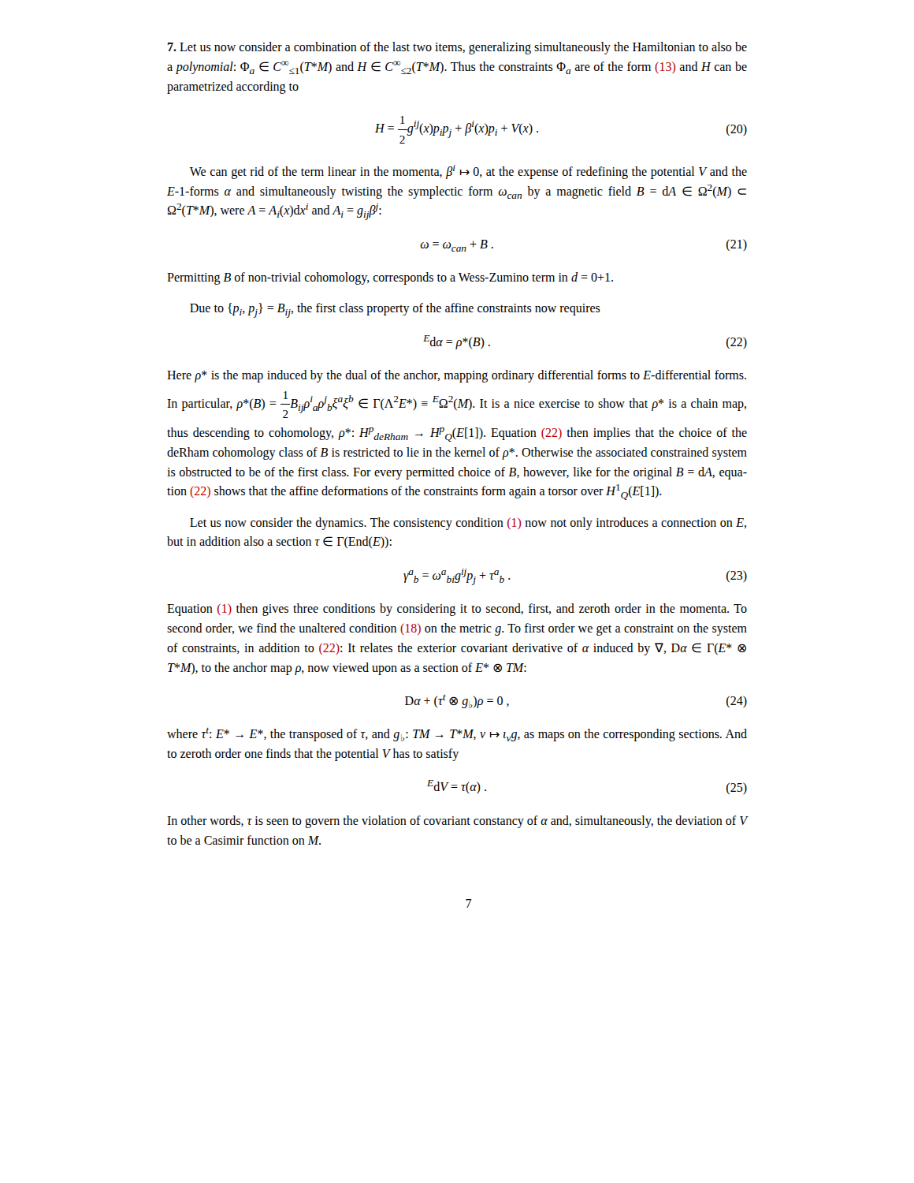7. Let us now consider a combination of the last two items, generalizing simultaneously the Hamiltonian to also be a polynomial: Φa ∈ C∞≤1(T*M) and H ∈ C∞≤2(T*M). Thus the constraints Φa are of the form (13) and H can be parametrized according to
H = 12 gij(x)pipj + βi(x)pi + V(x) . (20)
We can get rid of the term linear in the momenta, βi ↦ 0, at the expense of redefining the potential V and the E-1-forms α and simultaneously twisting the symplectic form ωcan by a magnetic field B = dA ∈ Ω2(M) ⊂ Ω2(T*M), were A = Ai(x)dxi and Ai = gijβj:
ω = ωcan + B . (21)
Permitting B of non-trivial cohomology, corresponds to a Wess-Zumino term in d = 0+1.
Due to {pi, pj} = Bij, the first class property of the affine constraints now requires
Edα = ρ*(B) . (22)
Here ρ* is the map induced by the dual of the anchor, mapping ordinary differential forms to E-differential forms. In particular, ρ*(B) = 12 Bijρiaρjbξaξb ∈ Γ(Λ2E*) ≡ EΩ2(M). It is a nice exercise to show that ρ* is a chain map, thus descending to cohomology, ρ*: HpdeRham → HpQ(E[1]). Equation (22) then implies that the choice of the deRham cohomology class of B is restricted to lie in the kernel of ρ*. Otherwise the associated constrained system is obstructed to be of the first class. For every permitted choice of B, however, like for the original B = dA, equation (22) shows that the affine deformations of the constraints form again a torsor over H1Q(E[1]).
Let us now consider the dynamics. The consistency condition (1) now not only introduces a connection on E, but in addition also a section τ ∈ Γ(End(E)):
γab = ωabigijpj + τab . (23)
Equation (1) then gives three conditions by considering it to second, first, and zeroth order in the momenta. To second order, we find the unaltered condition (18) on the metric g. To first order we get a constraint on the system of constraints, in addition to (22): It relates the exterior covariant derivative of α induced by ∇, Dα ∈ Γ(E* ⊗ T*M), to the anchor map ρ, now viewed upon as a section of E* ⊗ TM:
Dα + (τt ⊗ g♭)ρ = 0 , (24)
where τt: E* → E*, the transposed of τ, and g♭: TM → T*M, v ↦ ιvg, as maps on the corresponding sections. And to zeroth order one finds that the potential V has to satisfy
EdV = τ(α) . (25)
In other words, τ is seen to govern the violation of covariant constancy of α and, simultaneously, the deviation of V to be a Casimir function on M.
7